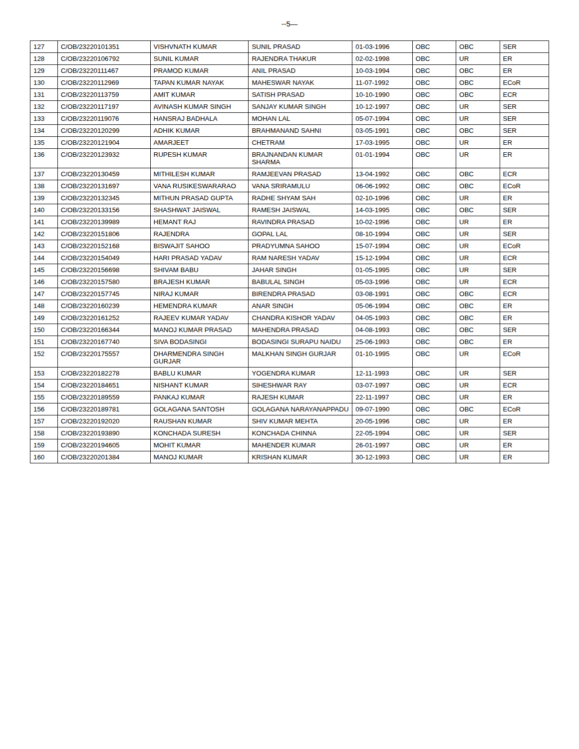--5—
| 127 | C/OB/23220101351 | VISHVNATH KUMAR | SUNIL PRASAD | 01-03-1996 | OBC | OBC | SER |
| 128 | C/OB/23220106792 | SUNIL KUMAR | RAJENDRA THAKUR | 02-02-1998 | OBC | UR | ER |
| 129 | C/OB/23220111467 | PRAMOD KUMAR | ANIL PRASAD | 10-03-1994 | OBC | OBC | ER |
| 130 | C/OB/23220112969 | TAPAN KUMAR NAYAK | MAHESWAR NAYAK | 11-07-1992 | OBC | OBC | ECoR |
| 131 | C/OB/23220113759 | AMIT KUMAR | SATISH PRASAD | 10-10-1990 | OBC | OBC | ECR |
| 132 | C/OB/23220117197 | AVINASH KUMAR SINGH | SANJAY KUMAR SINGH | 10-12-1997 | OBC | UR | SER |
| 133 | C/OB/23220119076 | HANSRAJ BADHALA | MOHAN LAL | 05-07-1994 | OBC | UR | SER |
| 134 | C/OB/23220120299 | ADHIK KUMAR | BRAHMANAND SAHNI | 03-05-1991 | OBC | OBC | SER |
| 135 | C/OB/23220121904 | AMARJEET | CHETRAM | 17-03-1995 | OBC | UR | ER |
| 136 | C/OB/23220123932 | RUPESH KUMAR | BRAJNANDAN KUMAR SHARMA | 01-01-1994 | OBC | UR | ER |
| 137 | C/OB/23220130459 | MITHILESH KUMAR | RAMJEEVAN PRASAD | 13-04-1992 | OBC | OBC | ECR |
| 138 | C/OB/23220131697 | VANA RUSIKESWARARAO | VANA SRIRAMULU | 06-06-1992 | OBC | OBC | ECoR |
| 139 | C/OB/23220132345 | MITHUN PRASAD GUPTA | RADHE SHYAM SAH | 02-10-1996 | OBC | UR | ER |
| 140 | C/OB/23220133156 | SHASHWAT JAISWAL | RAMESH JAISWAL | 14-03-1995 | OBC | OBC | SER |
| 141 | C/OB/23220139989 | HEMANT RAJ | RAVINDRA PRASAD | 10-02-1996 | OBC | UR | ER |
| 142 | C/OB/23220151806 | RAJENDRA | GOPAL LAL | 08-10-1994 | OBC | UR | SER |
| 143 | C/OB/23220152168 | BISWAJIT SAHOO | PRADYUMNA SAHOO | 15-07-1994 | OBC | UR | ECoR |
| 144 | C/OB/23220154049 | HARI PRASAD YADAV | RAM NARESH YADAV | 15-12-1994 | OBC | UR | ECR |
| 145 | C/OB/23220156698 | SHIVAM BABU | JAHAR SINGH | 01-05-1995 | OBC | UR | SER |
| 146 | C/OB/23220157580 | BRAJESH KUMAR | BABULAL SINGH | 05-03-1996 | OBC | UR | ECR |
| 147 | C/OB/23220157745 | NIRAJ KUMAR | BIRENDRA PRASAD | 03-08-1991 | OBC | OBC | ECR |
| 148 | C/OB/23220160239 | HEMENDRA KUMAR | ANAR SINGH | 05-06-1994 | OBC | OBC | ER |
| 149 | C/OB/23220161252 | RAJEEV KUMAR YADAV | CHANDRA KISHOR YADAV | 04-05-1993 | OBC | OBC | ER |
| 150 | C/OB/23220166344 | MANOJ KUMAR PRASAD | MAHENDRA PRASAD | 04-08-1993 | OBC | OBC | SER |
| 151 | C/OB/23220167740 | SIVA BODASINGI | BODASINGI SURAPU NAIDU | 25-06-1993 | OBC | OBC | ER |
| 152 | C/OB/23220175557 | DHARMENDRA SINGH GURJAR | MALKHAN SINGH GURJAR | 01-10-1995 | OBC | UR | ECoR |
| 153 | C/OB/23220182278 | BABLU KUMAR | YOGENDRA KUMAR | 12-11-1993 | OBC | UR | SER |
| 154 | C/OB/23220184651 | NISHANT KUMAR | SIHESHWAR RAY | 03-07-1997 | OBC | UR | ECR |
| 155 | C/OB/23220189559 | PANKAJ KUMAR | RAJESH KUMAR | 22-11-1997 | OBC | UR | ER |
| 156 | C/OB/23220189781 | GOLAGANA SANTOSH | GOLAGANA NARAYANAPPADU | 09-07-1990 | OBC | OBC | ECoR |
| 157 | C/OB/23220192020 | RAUSHAN KUMAR | SHIV KUMAR MEHTA | 20-05-1996 | OBC | UR | ER |
| 158 | C/OB/23220193890 | KONCHADA SURESH | KONCHADA CHINNA | 22-05-1994 | OBC | UR | SER |
| 159 | C/OB/23220194605 | MOHIT KUMAR | MAHENDER KUMAR | 26-01-1997 | OBC | UR | ER |
| 160 | C/OB/23220201384 | MANOJ KUMAR | KRISHAN KUMAR | 30-12-1993 | OBC | UR | ER |